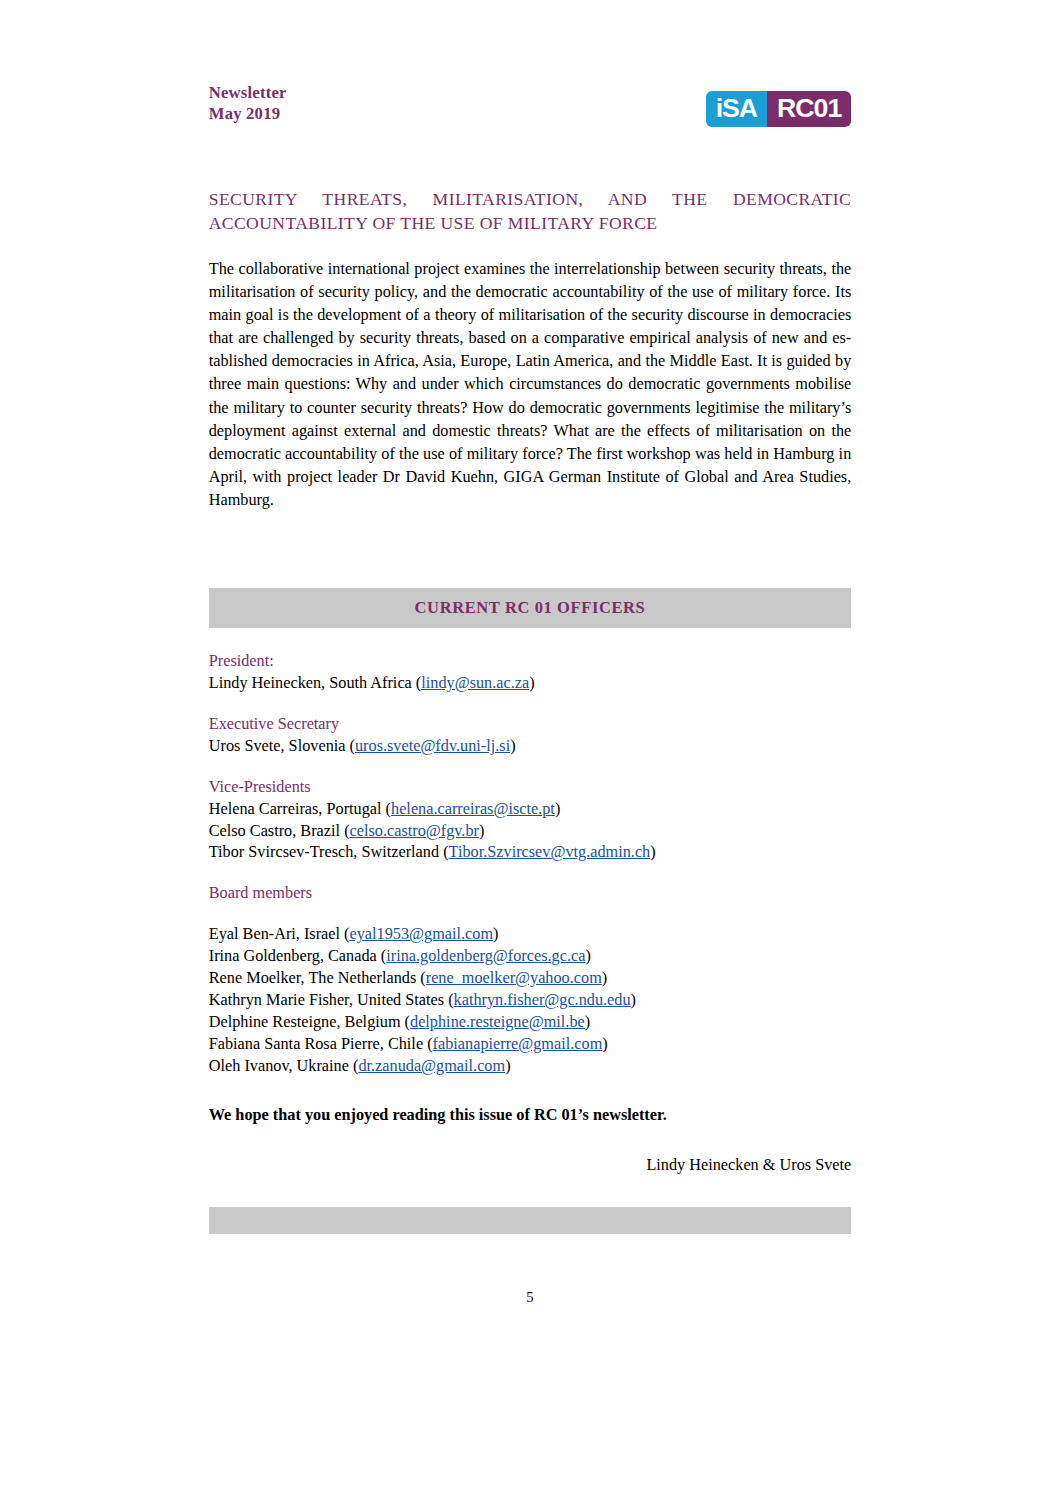Newsletter
May 2019
iSA
RC01
Security threats, militarisation, and the democratic accountability of the use of military force
The collaborative international project examines the interrelationship between security threats, the militarisation of security policy, and the democratic accountability of the use of military force. Its main goal is the development of a theory of militarisation of the security discourse in democracies that are challenged by security threats, based on a comparative empirical analysis of new and established democracies in Africa, Asia, Europe, Latin America, and the Middle East. It is guided by three main questions: Why and under which circumstances do democratic governments mobilise the military to counter security threats? How do democratic governments legitimise the military’s deployment against external and domestic threats? What are the effects of militarisation on the democratic accountability of the use of military force? The first workshop was held in Hamburg in April, with project leader Dr David Kuehn, GIGA German Institute of Global and Area Studies, Hamburg.
CURRENT RC 01 OFFICERS
President:
Lindy Heinecken, South Africa (lindy@sun.ac.za)
Executive Secretary
Uros Svete, Slovenia (uros.svete@fdv.uni-lj.si)
Vice-Presidents
Helena Carreiras, Portugal (helena.carreiras@iscte.pt)
Celso Castro, Brazil (celso.castro@fgv.br)
Tibor Svircsev-Tresch, Switzerland (Tibor.Szvircsev@vtg.admin.ch)
Board members
Eyal Ben-Ari, Israel (eyal1953@gmail.com)
Irina Goldenberg, Canada (irina.goldenberg@forces.gc.ca)
Rene Moelker, The Netherlands (rene_moelker@yahoo.com)
Kathryn Marie Fisher, United States (kathryn.fisher@gc.ndu.edu)
Delphine Resteigne, Belgium (delphine.resteigne@mil.be)
Fabiana Santa Rosa Pierre, Chile (fabianapierre@gmail.com)
Oleh Ivanov, Ukraine (dr.zanuda@gmail.com)
We hope that you enjoyed reading this issue of RC 01’s newsletter.
Lindy Heinecken & Uros Svete
5